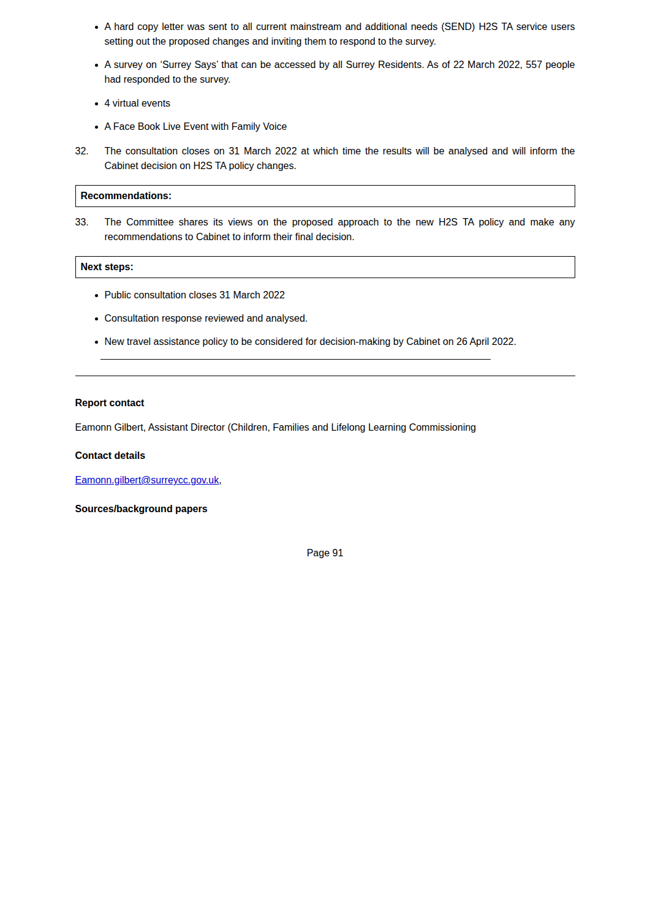A hard copy letter was sent to all current mainstream and additional needs (SEND) H2S TA service users setting out the proposed changes and inviting them to respond to the survey.
A survey on ‘Surrey Says’ that can be accessed by all Surrey Residents. As of 22 March 2022, 557 people had responded to the survey.
4 virtual events
A Face Book Live Event with Family Voice
32.
The consultation closes on 31 March 2022 at which time the results will be analysed and will inform the Cabinet decision on H2S TA policy changes.
Recommendations:
33.
The Committee shares its views on the proposed approach to the new H2S TA policy and make any recommendations to Cabinet to inform their final decision.
Next steps:
Public consultation closes 31 March 2022
Consultation response reviewed and analysed.
New travel assistance policy to be considered for decision-making by Cabinet on 26 April 2022.
Report contact
Eamonn Gilbert, Assistant Director (Children, Families and Lifelong Learning Commissioning
Contact details
Eamonn.gilbert@surreycc.gov.uk,
Sources/background papers
Page 91